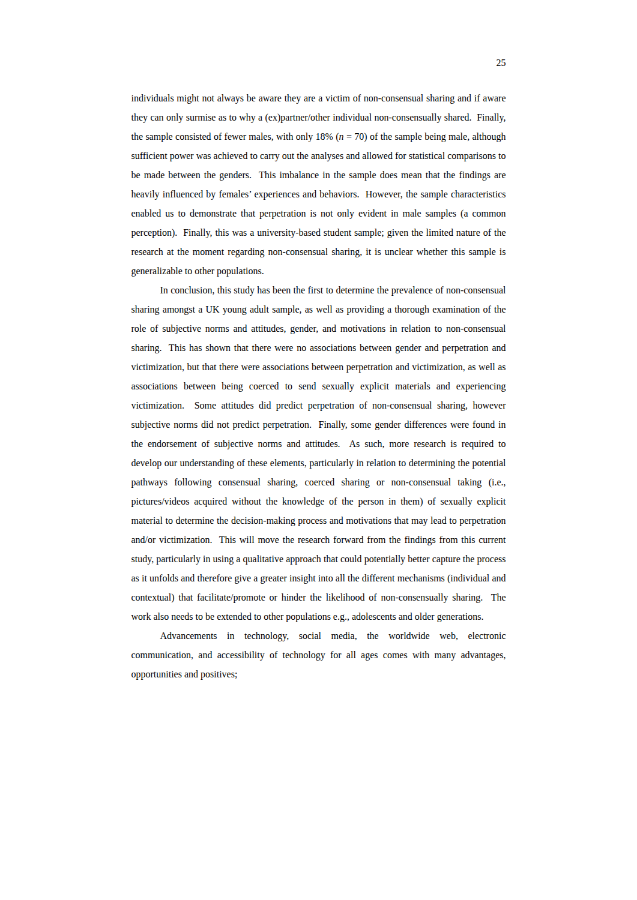25
individuals might not always be aware they are a victim of non-consensual sharing and if aware they can only surmise as to why a (ex)partner/other individual non-consensually shared. Finally, the sample consisted of fewer males, with only 18% (n = 70) of the sample being male, although sufficient power was achieved to carry out the analyses and allowed for statistical comparisons to be made between the genders. This imbalance in the sample does mean that the findings are heavily influenced by females’ experiences and behaviors. However, the sample characteristics enabled us to demonstrate that perpetration is not only evident in male samples (a common perception). Finally, this was a university-based student sample; given the limited nature of the research at the moment regarding non-consensual sharing, it is unclear whether this sample is generalizable to other populations.
In conclusion, this study has been the first to determine the prevalence of non-consensual sharing amongst a UK young adult sample, as well as providing a thorough examination of the role of subjective norms and attitudes, gender, and motivations in relation to non-consensual sharing. This has shown that there were no associations between gender and perpetration and victimization, but that there were associations between perpetration and victimization, as well as associations between being coerced to send sexually explicit materials and experiencing victimization. Some attitudes did predict perpetration of non-consensual sharing, however subjective norms did not predict perpetration. Finally, some gender differences were found in the endorsement of subjective norms and attitudes. As such, more research is required to develop our understanding of these elements, particularly in relation to determining the potential pathways following consensual sharing, coerced sharing or non-consensual taking (i.e., pictures/videos acquired without the knowledge of the person in them) of sexually explicit material to determine the decision-making process and motivations that may lead to perpetration and/or victimization. This will move the research forward from the findings from this current study, particularly in using a qualitative approach that could potentially better capture the process as it unfolds and therefore give a greater insight into all the different mechanisms (individual and contextual) that facilitate/promote or hinder the likelihood of non-consensually sharing. The work also needs to be extended to other populations e.g., adolescents and older generations.
Advancements in technology, social media, the worldwide web, electronic communication, and accessibility of technology for all ages comes with many advantages, opportunities and positives;